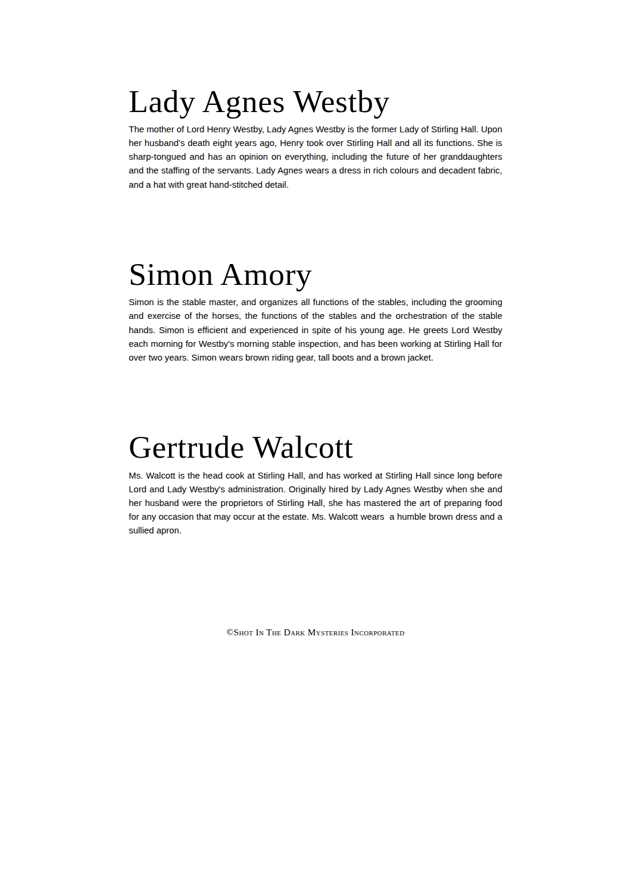Lady Agnes Westby
The mother of Lord Henry Westby, Lady Agnes Westby is the former Lady of Stirling Hall. Upon her husband's death eight years ago, Henry took over Stirling Hall and all its functions. She is sharp-tongued and has an opinion on everything, including the future of her granddaughters and the staffing of the servants. Lady Agnes wears a dress in rich colours and decadent fabric, and a hat with great hand-stitched detail.
Simon Amory
Simon is the stable master, and organizes all functions of the stables, including the grooming and exercise of the horses, the functions of the stables and the orchestration of the stable hands. Simon is efficient and experienced in spite of his young age. He greets Lord Westby each morning for Westby's morning stable inspection, and has been working at Stirling Hall for over two years. Simon wears brown riding gear, tall boots and a brown jacket.
Gertrude Walcott
Ms. Walcott is the head cook at Stirling Hall, and has worked at Stirling Hall since long before Lord and Lady Westby's administration. Originally hired by Lady Agnes Westby when she and her husband were the proprietors of Stirling Hall, she has mastered the art of preparing food for any occasion that may occur at the estate. Ms. Walcott wears a humble brown dress and a sullied apron.
©Shot In The Dark Mysteries Incorporated